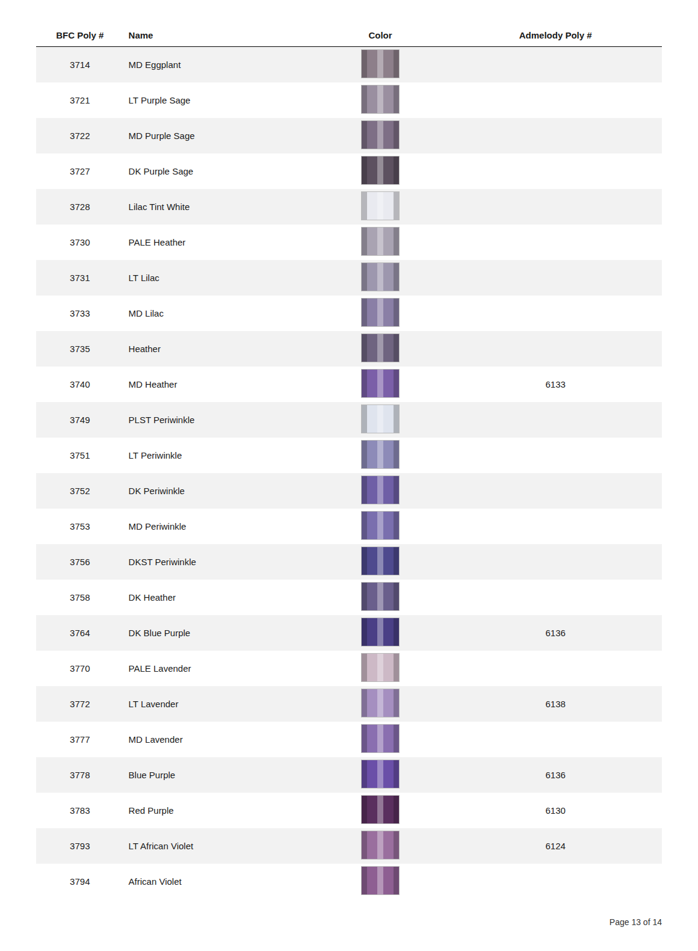| BFC Poly # | Name | Color | Admelody Poly # |
| --- | --- | --- | --- |
| 3714 | MD Eggplant | | |
| 3721 | LT Purple Sage | | |
| 3722 | MD Purple Sage | | |
| 3727 | DK Purple Sage | | |
| 3728 | Lilac Tint White | | |
| 3730 | PALE Heather | | |
| 3731 | LT Lilac | | |
| 3733 | MD Lilac | | |
| 3735 | Heather | | |
| 3740 | MD Heather | | 6133 |
| 3749 | PLST Periwinkle | | |
| 3751 | LT Periwinkle | | |
| 3752 | DK Periwinkle | | |
| 3753 | MD Periwinkle | | |
| 3756 | DKST Periwinkle | | |
| 3758 | DK Heather | | |
| 3764 | DK Blue Purple | | 6136 |
| 3770 | PALE Lavender | | |
| 3772 | LT Lavender | | 6138 |
| 3777 | MD Lavender | | |
| 3778 | Blue Purple | | 6136 |
| 3783 | Red Purple | | 6130 |
| 3793 | LT African Violet | | 6124 |
| 3794 | African Violet | | |
Page 13 of 14